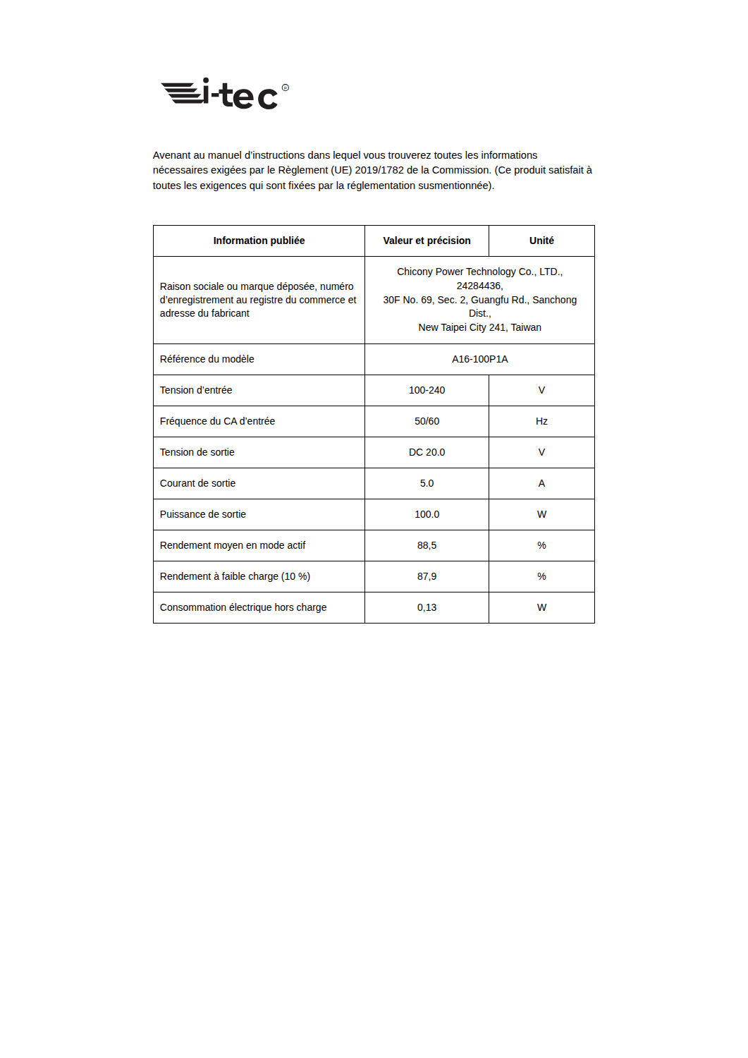R
Avenant au manuel d’instructions dans lequel vous trouverez toutes les informations nécessaires exigées par le Règlement (UE) 2019/1782 de la Commission. (Ce produit satisfait à toutes les exigences qui sont fixées par la réglementation susmentionnée).
| Information publiée | Valeur et précision | Unité |
| --- | --- | --- |
| Raison sociale ou marque déposée, numéro d’enregistrement au registre du commerce et adresse du fabricant | Chicony Power Technology Co., LTD., 24284436, 30F No. 69, Sec. 2, Guangfu Rd., Sanchong Dist., New Taipei City 241, Taiwan |
| Référence du modèle | A16-100P1A |
| Tension d’entrée | 100-240 | V |
| Fréquence du CA d’entrée | 50/60 | Hz |
| Tension de sortie | DC 20.0 | V |
| Courant de sortie | 5.0 | A |
| Puissance de sortie | 100.0 | W |
| Rendement moyen en mode actif | 88,5 | % |
| Rendement à faible charge (10 %) | 87,9 | % |
| Consommation électrique hors charge | 0,13 | W |